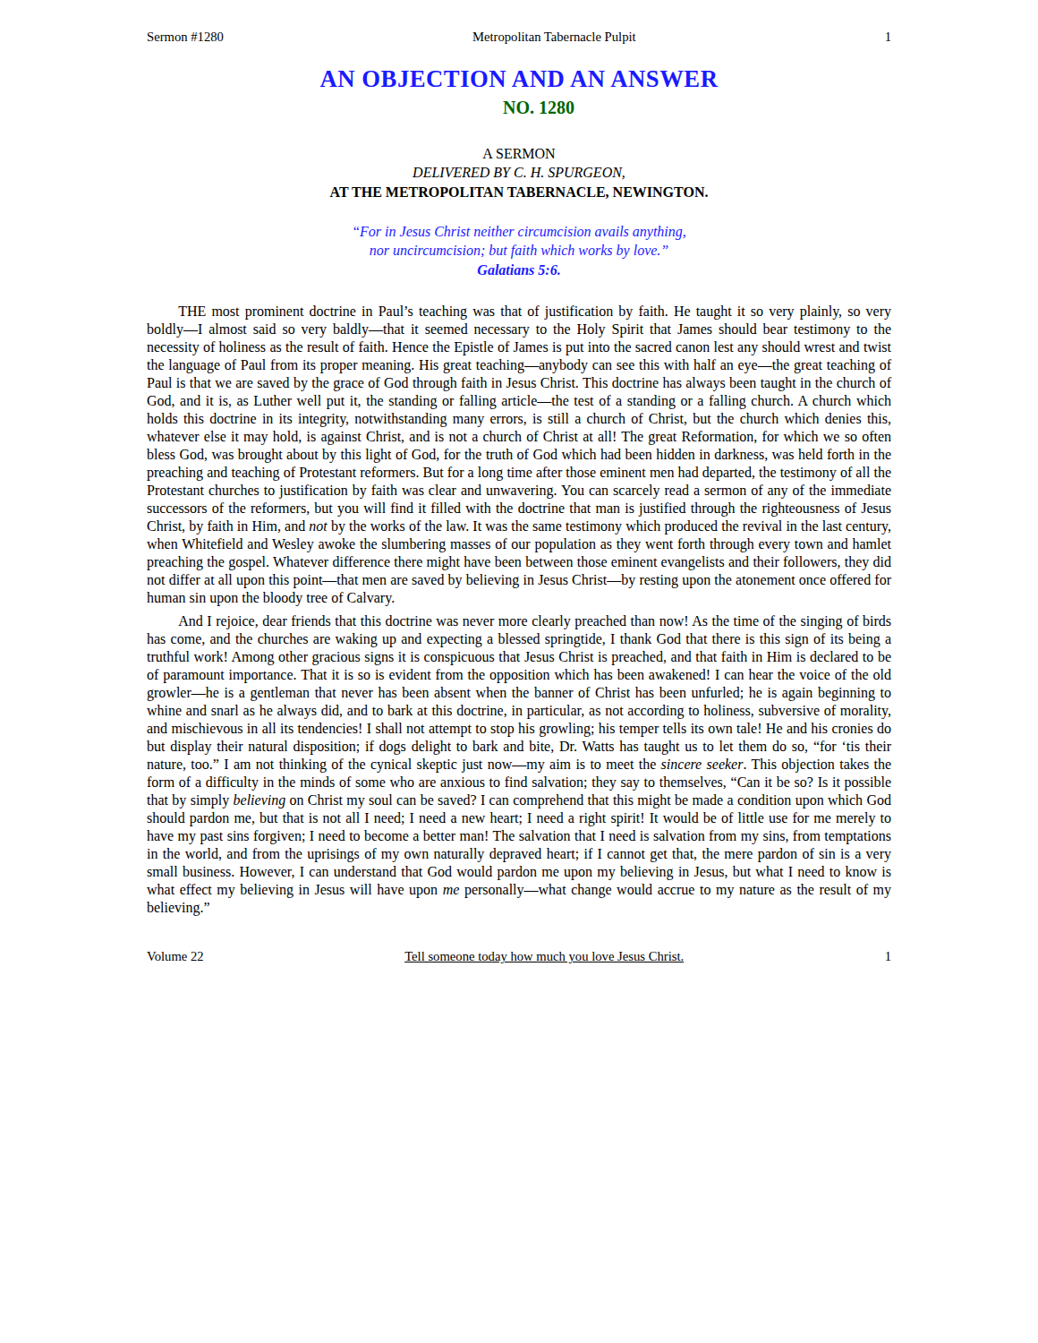Sermon #1280
Metropolitan Tabernacle Pulpit
1
AN OBJECTION AND AN ANSWER
NO. 1280
A SERMON
DELIVERED BY C. H. SPURGEON,
AT THE METROPOLITAN TABERNACLE, NEWINGTON.
“For in Jesus Christ neither circumcision avails anything,
nor uncircumcision; but faith which works by love.”
Galatians 5:6.
THE most prominent doctrine in Paul’s teaching was that of justification by faith. He taught it so very plainly, so very boldly—I almost said so very baldly—that it seemed necessary to the Holy Spirit that James should bear testimony to the necessity of holiness as the result of faith. Hence the Epistle of James is put into the sacred canon lest any should wrest and twist the language of Paul from its proper meaning. His great teaching—anybody can see this with half an eye—the great teaching of Paul is that we are saved by the grace of God through faith in Jesus Christ. This doctrine has always been taught in the church of God, and it is, as Luther well put it, the standing or falling article—the test of a standing or a falling church. A church which holds this doctrine in its integrity, notwithstanding many errors, is still a church of Christ, but the church which denies this, whatever else it may hold, is against Christ, and is not a church of Christ at all! The great Reformation, for which we so often bless God, was brought about by this light of God, for the truth of God which had been hidden in darkness, was held forth in the preaching and teaching of Protestant reformers. But for a long time after those eminent men had departed, the testimony of all the Protestant churches to justification by faith was clear and unwavering. You can scarcely read a sermon of any of the immediate successors of the reformers, but you will find it filled with the doctrine that man is justified through the righteousness of Jesus Christ, by faith in Him, and not by the works of the law. It was the same testimony which produced the revival in the last century, when Whitefield and Wesley awoke the slumbering masses of our population as they went forth through every town and hamlet preaching the gospel. Whatever difference there might have been between those eminent evangelists and their followers, they did not differ at all upon this point—that men are saved by believing in Jesus Christ—by resting upon the atonement once offered for human sin upon the bloody tree of Calvary.
And I rejoice, dear friends that this doctrine was never more clearly preached than now! As the time of the singing of birds has come, and the churches are waking up and expecting a blessed springtide, I thank God that there is this sign of its being a truthful work! Among other gracious signs it is conspicuous that Jesus Christ is preached, and that faith in Him is declared to be of paramount importance. That it is so is evident from the opposition which has been awakened! I can hear the voice of the old growler—he is a gentleman that never has been absent when the banner of Christ has been unfurled; he is again beginning to whine and snarl as he always did, and to bark at this doctrine, in particular, as not according to holiness, subversive of morality, and mischievous in all its tendencies! I shall not attempt to stop his growling; his temper tells its own tale! He and his cronies do but display their natural disposition; if dogs delight to bark and bite, Dr. Watts has taught us to let them do so, “for ‘tis their nature, too.” I am not thinking of the cynical skeptic just now—my aim is to meet the sincere seeker. This objection takes the form of a difficulty in the minds of some who are anxious to find salvation; they say to themselves, “Can it be so? Is it possible that by simply believing on Christ my soul can be saved? I can comprehend that this might be made a condition upon which God should pardon me, but that is not all I need; I need a new heart; I need a right spirit! It would be of little use for me merely to have my past sins forgiven; I need to become a better man! The salvation that I need is salvation from my sins, from temptations in the world, and from the uprisings of my own naturally depraved heart; if I cannot get that, the mere pardon of sin is a very small business. However, I can understand that God would pardon me upon my believing in Jesus, but what I need to know is what effect my believing in Jesus will have upon me personally—what change would accrue to my nature as the result of my believing.”
Volume 22
Tell someone today how much you love Jesus Christ.
1